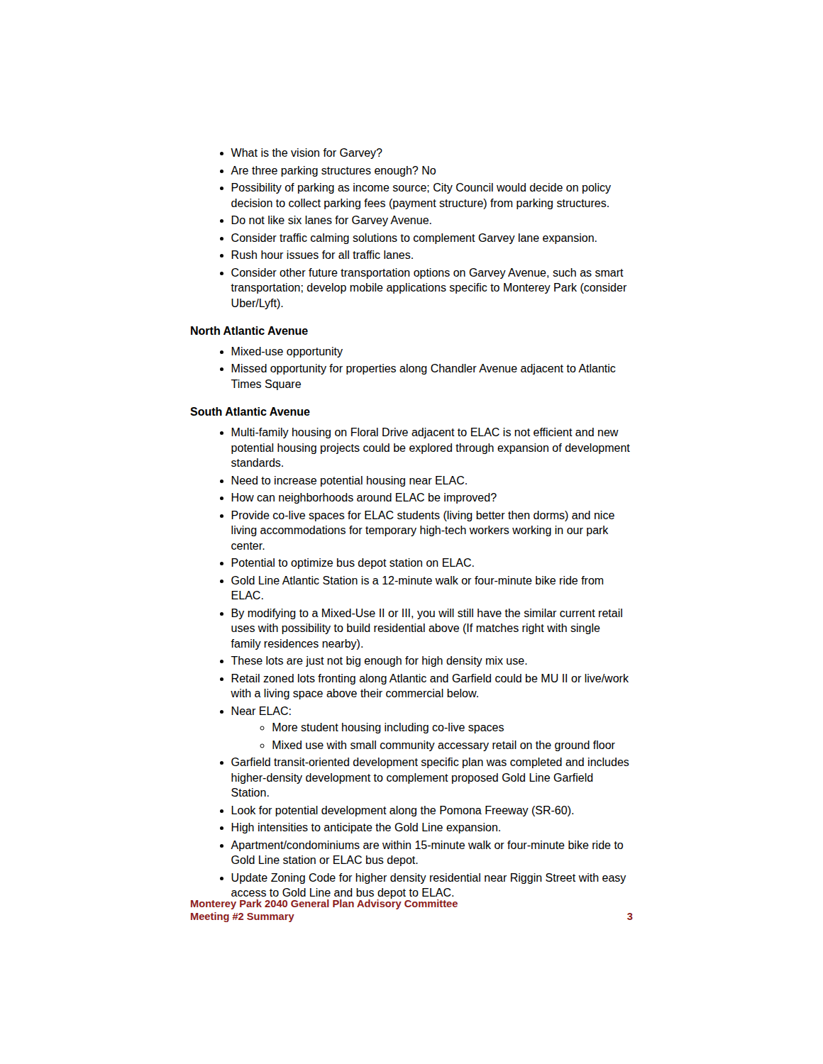Monterey Park 2040
What is the vision for Garvey?
Are three parking structures enough? No
Possibility of parking as income source; City Council would decide on policy decision to collect parking fees (payment structure) from parking structures.
Do not like six lanes for Garvey Avenue.
Consider traffic calming solutions to complement Garvey lane expansion.
Rush hour issues for all traffic lanes.
Consider other future transportation options on Garvey Avenue, such as smart transportation; develop mobile applications specific to Monterey Park (consider Uber/Lyft).
North Atlantic Avenue
Mixed-use opportunity
Missed opportunity for properties along Chandler Avenue adjacent to Atlantic Times Square
South Atlantic Avenue
Multi-family housing on Floral Drive adjacent to ELAC is not efficient and new potential housing projects could be explored through expansion of development standards.
Need to increase potential housing near ELAC.
How can neighborhoods around ELAC be improved?
Provide co-live spaces for ELAC students (living better then dorms) and nice living accommodations for temporary high-tech workers working in our park center.
Potential to optimize bus depot station on ELAC.
Gold Line Atlantic Station is a 12-minute walk or four-minute bike ride from ELAC.
By modifying to a Mixed-Use II or III, you will still have the similar current retail uses with possibility to build residential above (If matches right with single family residences nearby).
These lots are just not big enough for high density mix use.
Retail zoned lots fronting along Atlantic and Garfield could be MU II or live/work with a living space above their commercial below.
Near ELAC:
More student housing including co-live spaces
Mixed use with small community accessary retail on the ground floor
Garfield transit-oriented development specific plan was completed and includes higher-density development to complement proposed Gold Line Garfield Station.
Look for potential development along the Pomona Freeway (SR-60).
High intensities to anticipate the Gold Line expansion.
Apartment/condominiums are within 15-minute walk or four-minute bike ride to Gold Line station or ELAC bus depot.
Update Zoning Code for higher density residential near Riggin Street with easy access to Gold Line and bus depot to ELAC.
Monterey Park 2040 General Plan Advisory Committee
Meeting #2 Summary 3